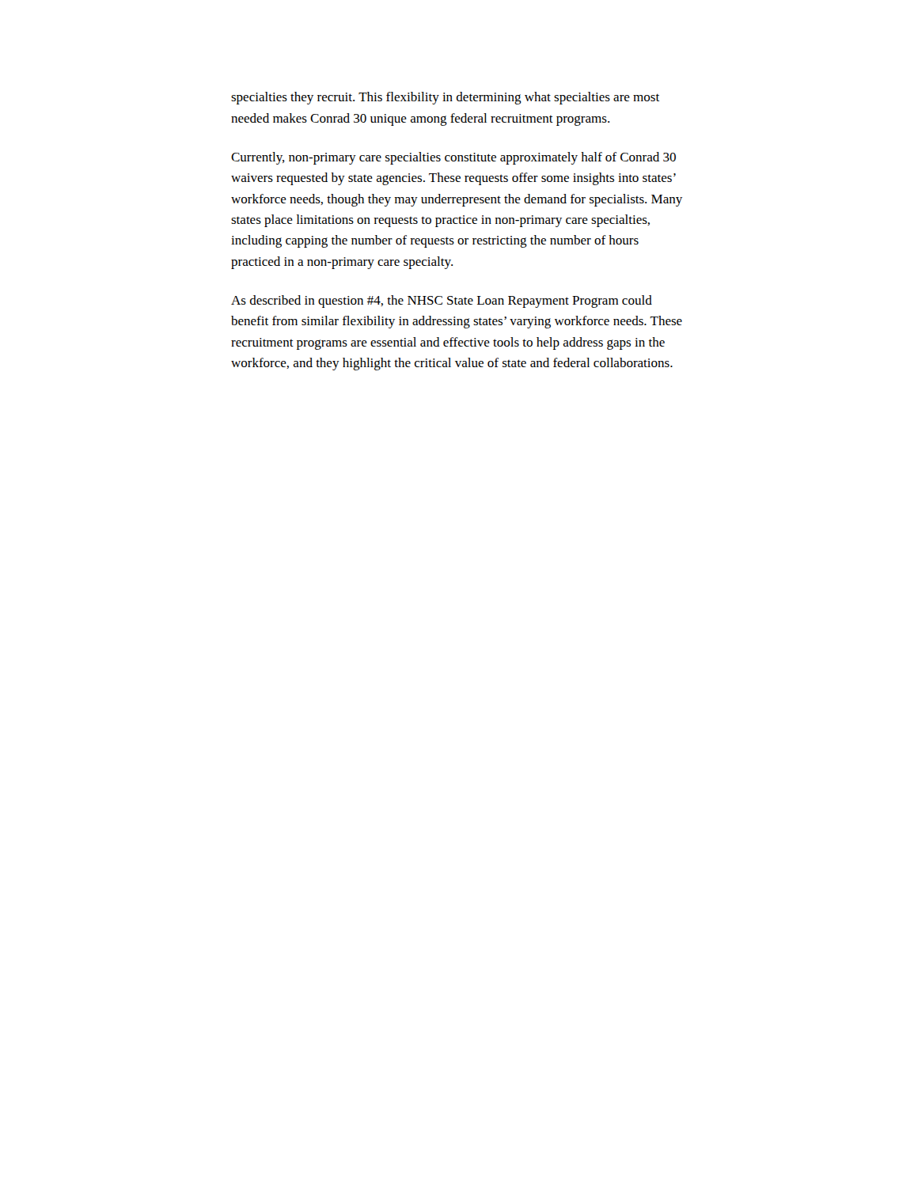specialties they recruit. This flexibility in determining what specialties are most needed makes Conrad 30 unique among federal recruitment programs.
Currently, non-primary care specialties constitute approximately half of Conrad 30 waivers requested by state agencies. These requests offer some insights into states’ workforce needs, though they may underrepresent the demand for specialists. Many states place limitations on requests to practice in non-primary care specialties, including capping the number of requests or restricting the number of hours practiced in a non-primary care specialty.
As described in question #4, the NHSC State Loan Repayment Program could benefit from similar flexibility in addressing states’ varying workforce needs. These recruitment programs are essential and effective tools to help address gaps in the workforce, and they highlight the critical value of state and federal collaborations.